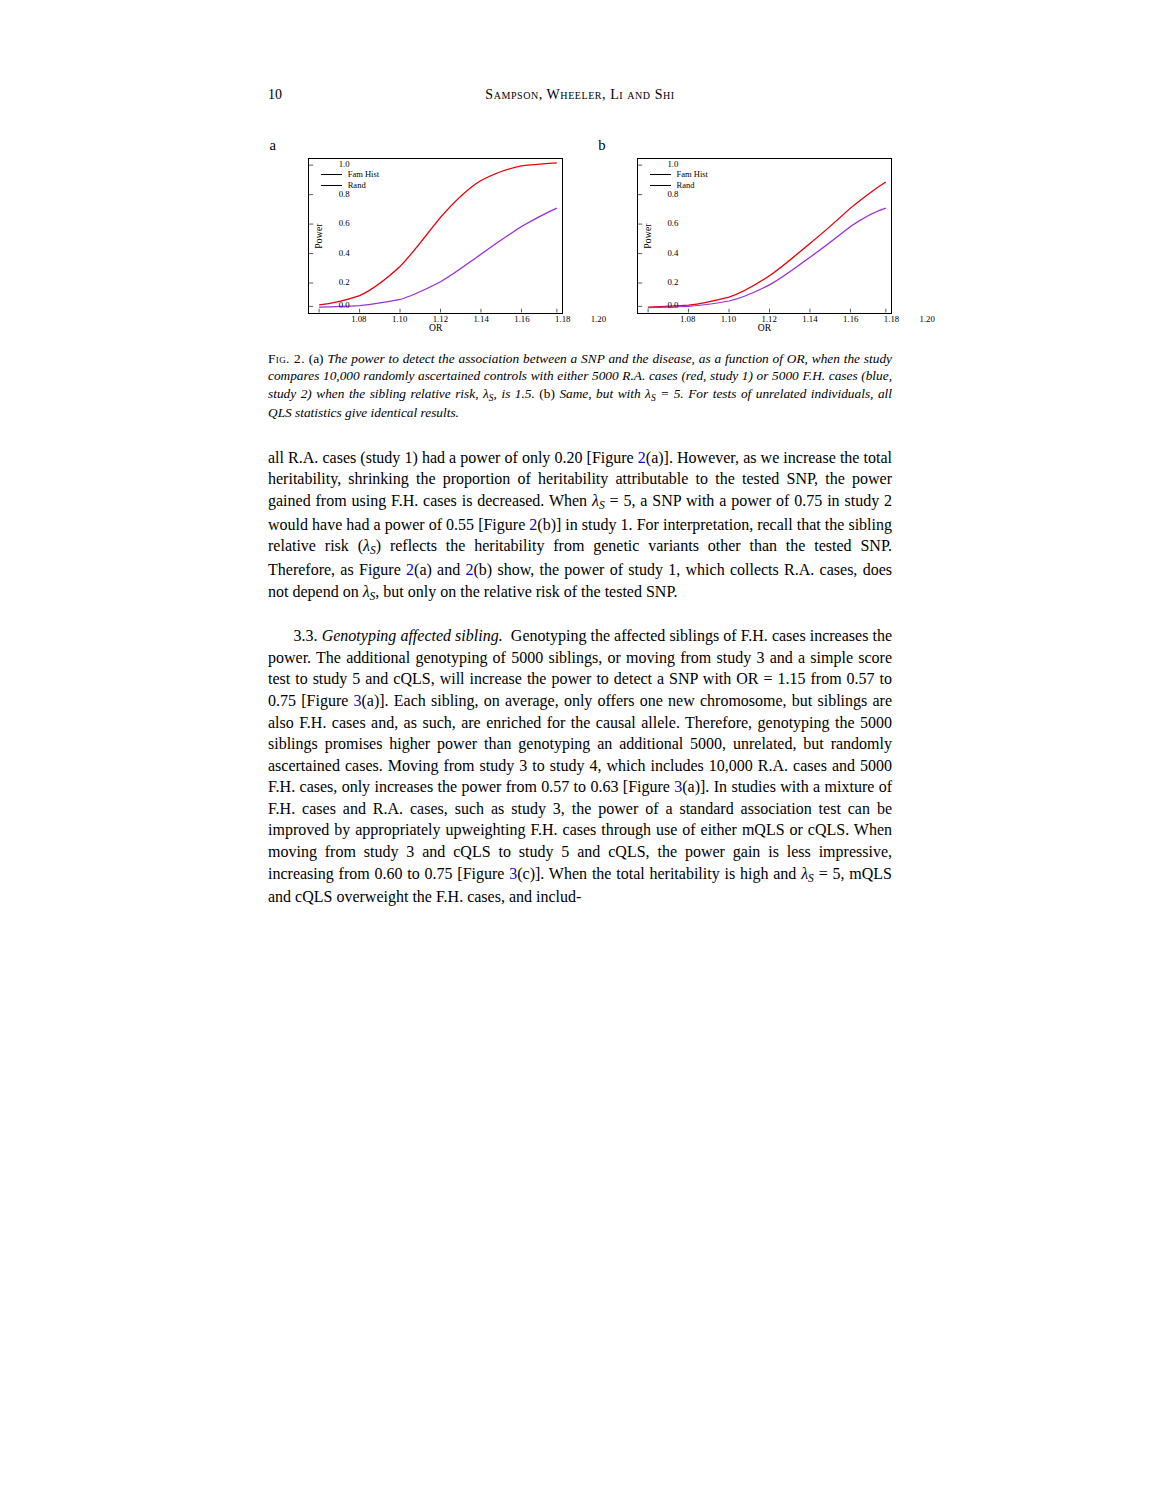10
Sampson, Wheeler, Li and Shi
a
Power
1.0 0.8 0.6 0.4 0.2 0.0
Fam Hist
Rand
1.08 1.10 1.12 1.14 1.16 1.18 1.20
OR
b
Power
1.0 0.8 0.6 0.4 0.2 0.0
Fam Hist
Rand
1.08 1.10 1.12 1.14 1.16 1.18 1.20
OR
Fig. 2. (a) The power to detect the association between a SNP and the disease, as a function of OR, when the study compares 10,000 randomly ascertained controls with either 5000 R.A. cases (red, study 1) or 5000 F.H. cases (blue, study 2) when the sibling relative risk, λS, is 1.5. (b) Same, but with λS = 5. For tests of unrelated individuals, all QLS statistics give identical results.
all R.A. cases (study 1) had a power of only 0.20 [Figure 2(a)]. However, as we increase the total heritability, shrinking the proportion of heritability attributable to the tested SNP, the power gained from using F.H. cases is decreased. When λS = 5, a SNP with a power of 0.75 in study 2 would have had a power of 0.55 [Figure 2(b)] in study 1. For interpretation, recall that the sibling relative risk (λS) reflects the heritability from genetic variants other than the tested SNP. Therefore, as Figure 2(a) and 2(b) show, the power of study 1, which collects R.A. cases, does not depend on λS, but only on the relative risk of the tested SNP.
3.3. Genotyping affected sibling. Genotyping the affected siblings of F.H. cases increases the power. The additional genotyping of 5000 siblings, or moving from study 3 and a simple score test to study 5 and cQLS, will increase the power to detect a SNP with OR = 1.15 from 0.57 to 0.75 [Figure 3(a)]. Each sibling, on average, only offers one new chromosome, but siblings are also F.H. cases and, as such, are enriched for the causal allele. Therefore, genotyping the 5000 siblings promises higher power than genotyping an additional 5000, unrelated, but randomly ascertained cases. Moving from study 3 to study 4, which includes 10,000 R.A. cases and 5000 F.H. cases, only increases the power from 0.57 to 0.63 [Figure 3(a)]. In studies with a mixture of F.H. cases and R.A. cases, such as study 3, the power of a standard association test can be improved by appropriately upweighting F.H. cases through use of either mQLS or cQLS. When moving from study 3 and cQLS to study 5 and cQLS, the power gain is less impressive, increasing from 0.60 to 0.75 [Figure 3(c)]. When the total heritability is high and λS = 5, mQLS and cQLS overweight the F.H. cases, and includ-